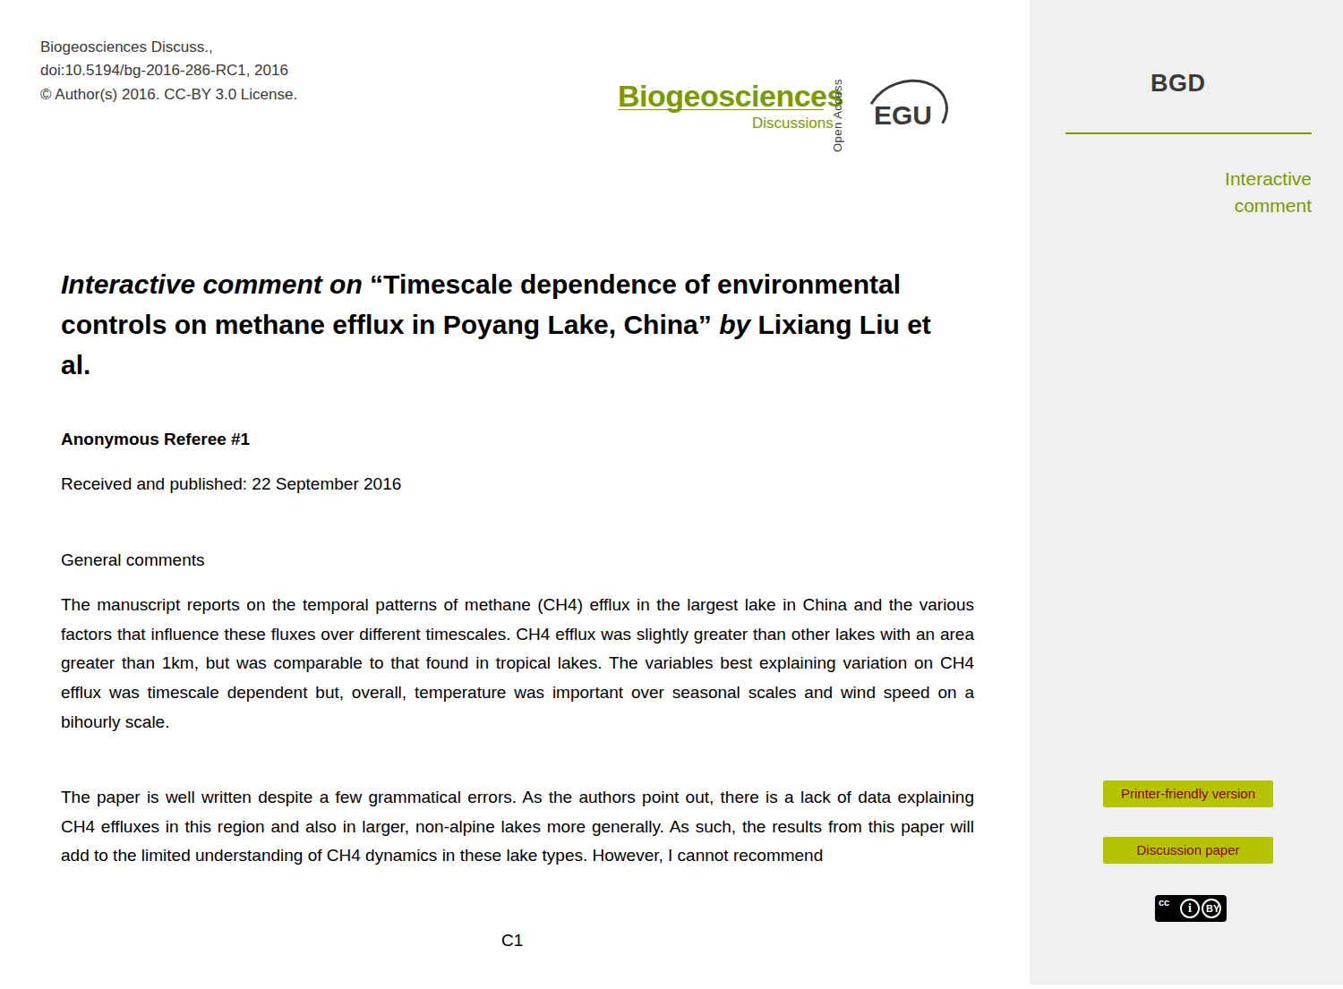BGD
Interactive
comment
Printer-friendly version
Discussion paper
cc i BY
Biogeosciences Discuss.,
doi:10.5194/bg-2016-286-RC1, 2016
© Author(s) 2016. CC-BY 3.0 License.
Biogeosciences
Discussions
Open Access
EGU
Interactive comment on “Timescale dependence of environmental controls on methane efflux in Poyang Lake, China” by Lixiang Liu et al.
Anonymous Referee #1
Received and published: 22 September 2016
General comments
The manuscript reports on the temporal patterns of methane (CH4) efflux in the largest lake in China and the various factors that influence these fluxes over different timescales. CH4 efflux was slightly greater than other lakes with an area greater than 1km, but was comparable to that found in tropical lakes. The variables best explaining variation on CH4 efflux was timescale dependent but, overall, temperature was important over seasonal scales and wind speed on a bihourly scale.
The paper is well written despite a few grammatical errors. As the authors point out, there is a lack of data explaining CH4 effluxes in this region and also in larger, non-alpine lakes more generally. As such, the results from this paper will add to the limited understanding of CH4 dynamics in these lake types. However, I cannot recommend
C1